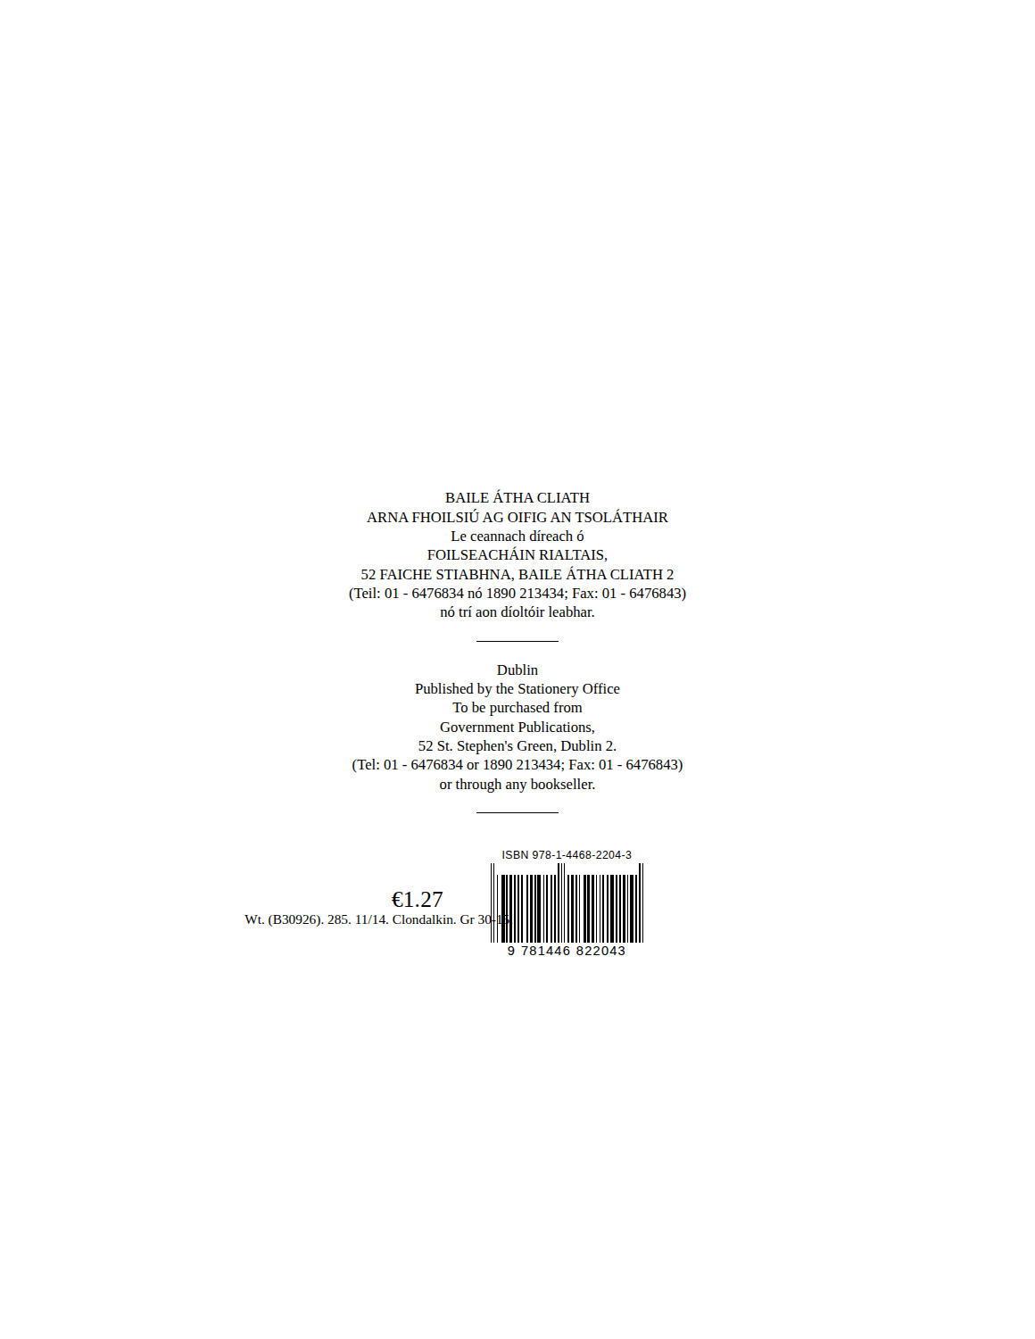Baile Átha Cliath
Arna Fhoilsiú ag Oifig an tSoláthair
Le ceannach díreach ó
Foilseacháin Rialtais,
52 Faiche Stiabhna, Baile Átha Cliath 2
(Teil: 01 - 6476834 nó 1890 213434; Fax: 01 - 6476843)
nó trí aon díoltóir leabhar.
Dublin
Published by the Stationery Office
To be purchased from
Government Publications,
52 St. Stephen's Green, Dublin 2.
(Tel: 01 - 6476834 or 1890 213434; Fax: 01 - 6476843)
or through any bookseller.
€1.27
ISBN 978-1-4468-2204-3
9 781446 822043
Wt. (B30926). 285. 11/14. Clondalkin. Gr 30-15.